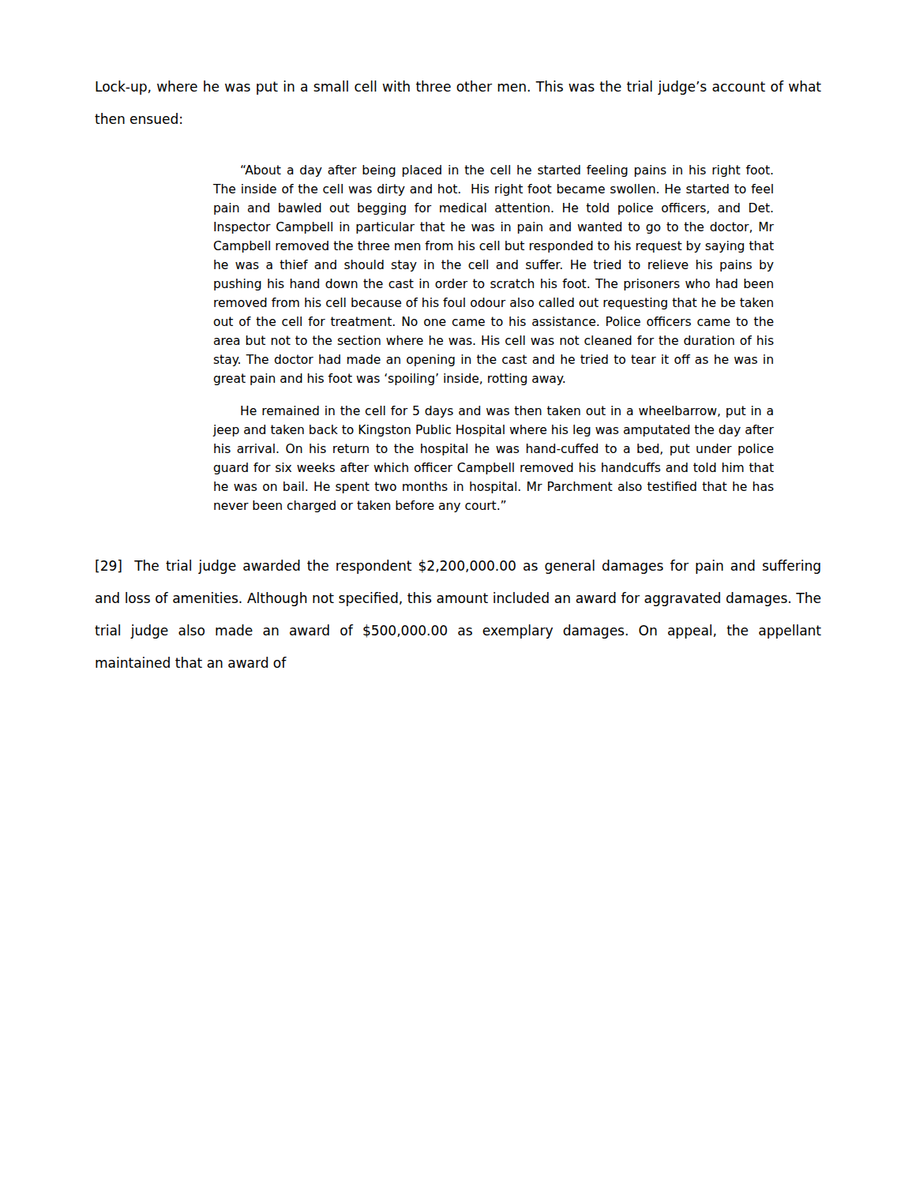Lock-up, where he was put in a small cell with three other men. This was the trial judge’s account of what then ensued:
“About a day after being placed in the cell he started feeling pains in his right foot. The inside of the cell was dirty and hot. His right foot became swollen. He started to feel pain and bawled out begging for medical attention. He told police officers, and Det. Inspector Campbell in particular that he was in pain and wanted to go to the doctor, Mr Campbell removed the three men from his cell but responded to his request by saying that he was a thief and should stay in the cell and suffer. He tried to relieve his pains by pushing his hand down the cast in order to scratch his foot. The prisoners who had been removed from his cell because of his foul odour also called out requesting that he be taken out of the cell for treatment. No one came to his assistance. Police officers came to the area but not to the section where he was. His cell was not cleaned for the duration of his stay. The doctor had made an opening in the cast and he tried to tear it off as he was in great pain and his foot was ‘spoiling’ inside, rotting away.
He remained in the cell for 5 days and was then taken out in a wheelbarrow, put in a jeep and taken back to Kingston Public Hospital where his leg was amputated the day after his arrival. On his return to the hospital he was hand-cuffed to a bed, put under police guard for six weeks after which officer Campbell removed his handcuffs and told him that he was on bail. He spent two months in hospital. Mr Parchment also testified that he has never been charged or taken before any court.”
[29] The trial judge awarded the respondent $2,200,000.00 as general damages for pain and suffering and loss of amenities. Although not specified, this amount included an award for aggravated damages. The trial judge also made an award of $500,000.00 as exemplary damages. On appeal, the appellant maintained that an award of